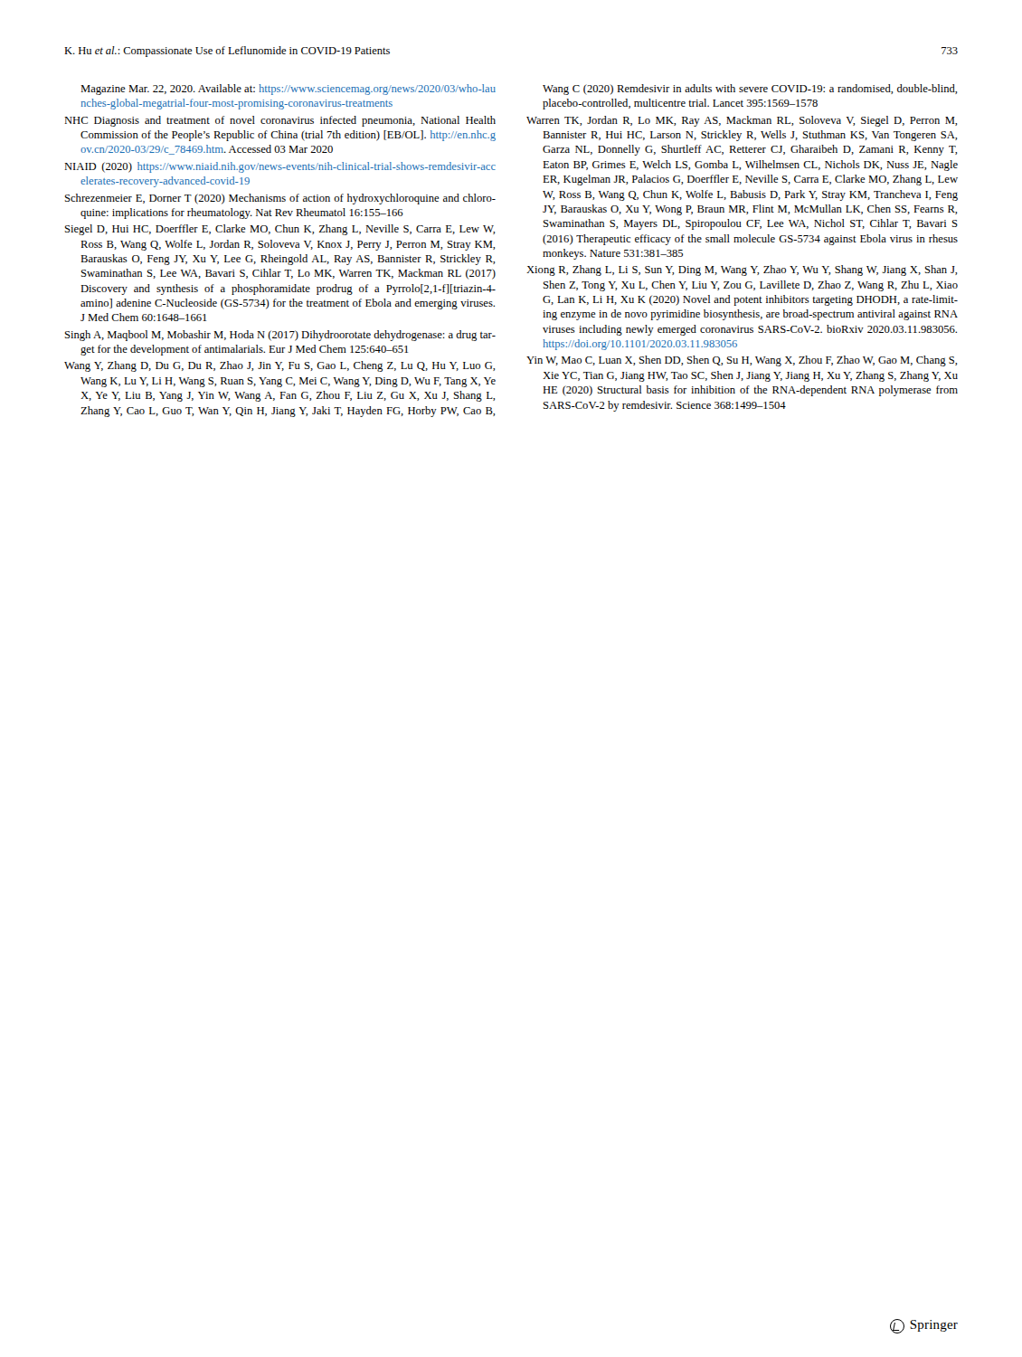K. Hu et al.: Compassionate Use of Leflunomide in COVID-19 Patients
733
Magazine Mar. 22, 2020. Available at: https://www.sciencemag.org/news/2020/03/who-launches-global-megatrial-four-most-promising-coronavirus-treatments
NHC Diagnosis and treatment of novel coronavirus infected pneumonia, National Health Commission of the People’s Republic of China (trial 7th edition) [EB/OL]. http://en.nhc.gov.cn/2020-03/29/c_78469.htm. Accessed 03 Mar 2020
NIAID (2020) https://www.niaid.nih.gov/news-events/nih-clinical-trial-shows-remdesivir-accelerates-recovery-advanced-covid-19
Schrezenmeier E, Dorner T (2020) Mechanisms of action of hydroxychloroquine and chloroquine: implications for rheumatology. Nat Rev Rheumatol 16:155–166
Siegel D, Hui HC, Doerffler E, Clarke MO, Chun K, Zhang L, Neville S, Carra E, Lew W, Ross B, Wang Q, Wolfe L, Jordan R, Soloveva V, Knox J, Perry J, Perron M, Stray KM, Barauskas O, Feng JY, Xu Y, Lee G, Rheingold AL, Ray AS, Bannister R, Strickley R, Swaminathan S, Lee WA, Bavari S, Cihlar T, Lo MK, Warren TK, Mackman RL (2017) Discovery and synthesis of a phosphoramidate prodrug of a Pyrrolo[2,1-f][triazin-4-amino] adenine C-Nucleoside (GS-5734) for the treatment of Ebola and emerging viruses. J Med Chem 60:1648–1661
Singh A, Maqbool M, Mobashir M, Hoda N (2017) Dihydroorotate dehydrogenase: a drug target for the development of antimalarials. Eur J Med Chem 125:640–651
Wang Y, Zhang D, Du G, Du R, Zhao J, Jin Y, Fu S, Gao L, Cheng Z, Lu Q, Hu Y, Luo G, Wang K, Lu Y, Li H, Wang S, Ruan S, Yang C, Mei C, Wang Y, Ding D, Wu F, Tang X, Ye X, Ye Y, Liu B, Yang J, Yin W, Wang A, Fan G, Zhou F, Liu Z, Gu X, Xu J, Shang L, Zhang Y, Cao L, Guo T, Wan Y, Qin H, Jiang Y, Jaki T, Hayden FG, Horby PW, Cao B, Wang C (2020) Remdesivir in adults with severe COVID-19: a randomised, double-blind, placebo-controlled, multicentre trial. Lancet 395:1569–1578
Warren TK, Jordan R, Lo MK, Ray AS, Mackman RL, Soloveva V, Siegel D, Perron M, Bannister R, Hui HC, Larson N, Strickley R, Wells J, Stuthman KS, Van Tongeren SA, Garza NL, Donnelly G, Shurtleff AC, Retterer CJ, Gharaibeh D, Zamani R, Kenny T, Eaton BP, Grimes E, Welch LS, Gomba L, Wilhelmsen CL, Nichols DK, Nuss JE, Nagle ER, Kugelman JR, Palacios G, Doerffler E, Neville S, Carra E, Clarke MO, Zhang L, Lew W, Ross B, Wang Q, Chun K, Wolfe L, Babusis D, Park Y, Stray KM, Trancheva I, Feng JY, Barauskas O, Xu Y, Wong P, Braun MR, Flint M, McMullan LK, Chen SS, Fearns R, Swaminathan S, Mayers DL, Spiropoulou CF, Lee WA, Nichol ST, Cihlar T, Bavari S (2016) Therapeutic efficacy of the small molecule GS-5734 against Ebola virus in rhesus monkeys. Nature 531:381–385
Xiong R, Zhang L, Li S, Sun Y, Ding M, Wang Y, Zhao Y, Wu Y, Shang W, Jiang X, Shan J, Shen Z, Tong Y, Xu L, Chen Y, Liu Y, Zou G, Lavillete D, Zhao Z, Wang R, Zhu L, Xiao G, Lan K, Li H, Xu K (2020) Novel and potent inhibitors targeting DHODH, a rate-limiting enzyme in de novo pyrimidine biosynthesis, are broad-spectrum antiviral against RNA viruses including newly emerged coronavirus SARS-CoV-2. bioRxiv 2020.03.11.983056. https://doi.org/10.1101/2020.03.11.983056
Yin W, Mao C, Luan X, Shen DD, Shen Q, Su H, Wang X, Zhou F, Zhao W, Gao M, Chang S, Xie YC, Tian G, Jiang HW, Tao SC, Shen J, Jiang Y, Jiang H, Xu Y, Zhang S, Zhang Y, Xu HE (2020) Structural basis for inhibition of the RNA-dependent RNA polymerase from SARS-CoV-2 by remdesivir. Science 368:1499–1504
Springer